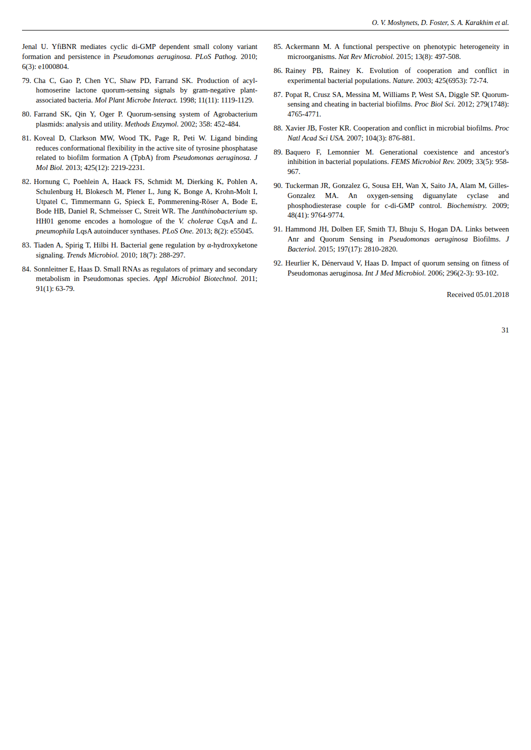O. V. Moshynets, D. Foster, S. A. Karakhim et al.
Jenal U. YfiBNR mediates cyclic di-GMP dependent small colony variant formation and persistence in Pseudomonas aeruginosa. PLoS Pathog. 2010; 6(3): e1000804.
79. Cha C, Gao P, Chen YC, Shaw PD, Farrand SK. Production of acyl-homoserine lactone quorum-sensing signals by gram-negative plant-associated bacteria. Mol Plant Microbe Interact. 1998; 11(11): 1119-1129.
80. Farrand SK, Qin Y, Oger P. Quorum-sensing system of Agrobacterium plasmids: analysis and utility. Methods Enzymol. 2002; 358: 452-484.
81. Koveal D, Clarkson MW, Wood TK, Page R, Peti W. Ligand binding reduces conformational flexibility in the active site of tyrosine phosphatase related to biofilm formation A (TpbA) from Pseudomonas aeruginosa. J Mol Biol. 2013; 425(12): 2219-2231.
82. Hornung C, Poehlein A, Haack FS, Schmidt M, Dierking K, Pohlen A, Schulenburg H, Blokesch M, Plener L, Jung K, Bonge A, Krohn-Molt I, Utpatel C, Timmermann G, Spieck E, Pommerening-Röser A, Bode E, Bode HB, Daniel R, Schmeisser C, Streit WR. The Janthinobacterium sp. HH01 genome encodes a homologue of the V. cholerae CqsA and L. pneumophila LqsA autoinducer synthases. PLoS One. 2013; 8(2): e55045.
83. Tiaden A, Spirig T, Hilbi H. Bacterial gene regulation by α-hydroxyketone signaling. Trends Microbiol. 2010; 18(7): 288-297.
84. Sonnleitner E, Haas D. Small RNAs as regulators of primary and secondary metabolism in Pseudomonas species. Appl Microbiol Biotechnol. 2011; 91(1): 63-79.
85. Ackermann M. A functional perspective on phenotypic heterogeneity in microorganisms. Nat Rev Microbiol. 2015; 13(8): 497-508.
86. Rainey PB, Rainey K. Evolution of cooperation and conflict in experimental bacterial populations. Nature. 2003; 425(6953): 72-74.
87. Popat R, Crusz SA, Messina M, Williams P, West SA, Diggle SP. Quorum-sensing and cheating in bacterial biofilms. Proc Biol Sci. 2012; 279(1748): 4765-4771.
88. Xavier JB, Foster KR. Cooperation and conflict in microbial biofilms. Proc Natl Acad Sci USA. 2007; 104(3): 876-881.
89. Baquero F, Lemonnier M. Generational coexistence and ancestor's inhibition in bacterial populations. FEMS Microbiol Rev. 2009; 33(5): 958-967.
90. Tuckerman JR, Gonzalez G, Sousa EH, Wan X, Saito JA, Alam M, Gilles-Gonzalez MA. An oxygen-sensing diguanylate cyclase and phosphodiesterase couple for c-di-GMP control. Biochemistry. 2009; 48(41): 9764-9774.
91. Hammond JH, Dolben EF, Smith TJ, Bhuju S, Hogan DA. Links between Anr and Quorum Sensing in Pseudomonas aeruginosa Biofilms. J Bacteriol. 2015; 197(17): 2810-2820.
92. Heurlier K, Dénervaud V, Haas D. Impact of quorum sensing on fitness of Pseudomonas aeruginosa. Int J Med Microbiol. 2006; 296(2-3): 93-102.
Received 05.01.2018
31